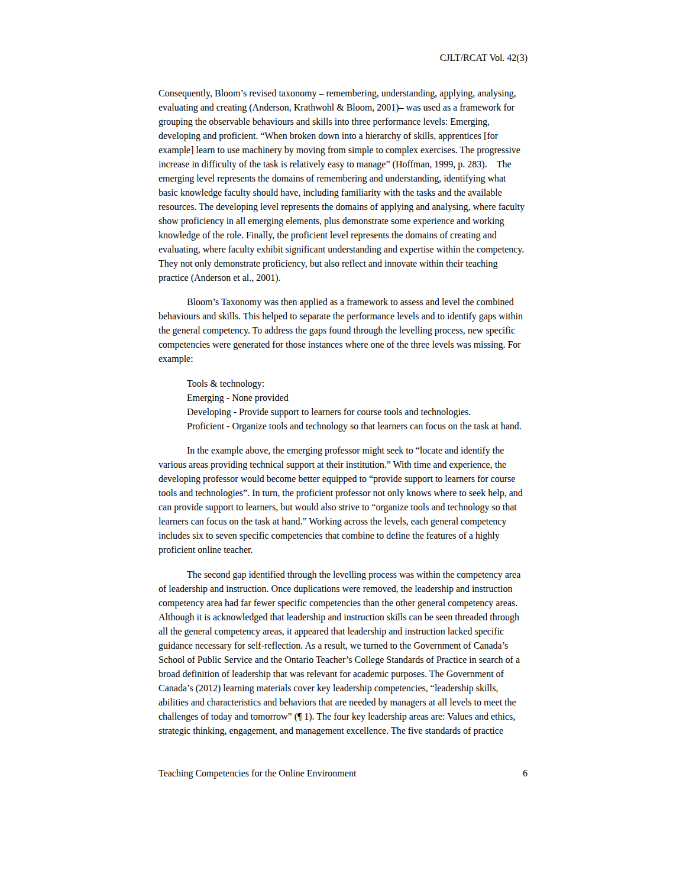CJLT/RCAT Vol. 42(3)
Consequently, Bloom’s revised taxonomy – remembering, understanding, applying, analysing, evaluating and creating (Anderson, Krathwohl & Bloom, 2001)– was used as a framework for grouping the observable behaviours and skills into three performance levels: Emerging, developing and proficient. “When broken down into a hierarchy of skills, apprentices [for example] learn to use machinery by moving from simple to complex exercises. The progressive increase in difficulty of the task is relatively easy to manage” (Hoffman, 1999, p. 283). The emerging level represents the domains of remembering and understanding, identifying what basic knowledge faculty should have, including familiarity with the tasks and the available resources. The developing level represents the domains of applying and analysing, where faculty show proficiency in all emerging elements, plus demonstrate some experience and working knowledge of the role. Finally, the proficient level represents the domains of creating and evaluating, where faculty exhibit significant understanding and expertise within the competency. They not only demonstrate proficiency, but also reflect and innovate within their teaching practice (Anderson et al., 2001).
Bloom’s Taxonomy was then applied as a framework to assess and level the combined behaviours and skills. This helped to separate the performance levels and to identify gaps within the general competency. To address the gaps found through the levelling process, new specific competencies were generated for those instances where one of the three levels was missing. For example:
Tools & technology:
Emerging - None provided
Developing - Provide support to learners for course tools and technologies.
Proficient - Organize tools and technology so that learners can focus on the task at hand.
In the example above, the emerging professor might seek to “locate and identify the various areas providing technical support at their institution.” With time and experience, the developing professor would become better equipped to “provide support to learners for course tools and technologies”. In turn, the proficient professor not only knows where to seek help, and can provide support to learners, but would also strive to “organize tools and technology so that learners can focus on the task at hand.” Working across the levels, each general competency includes six to seven specific competencies that combine to define the features of a highly proficient online teacher.
The second gap identified through the levelling process was within the competency area of leadership and instruction. Once duplications were removed, the leadership and instruction competency area had far fewer specific competencies than the other general competency areas. Although it is acknowledged that leadership and instruction skills can be seen threaded through all the general competency areas, it appeared that leadership and instruction lacked specific guidance necessary for self-reflection. As a result, we turned to the Government of Canada’s School of Public Service and the Ontario Teacher’s College Standards of Practice in search of a broad definition of leadership that was relevant for academic purposes. The Government of Canada’s (2012) learning materials cover key leadership competencies, “leadership skills, abilities and characteristics and behaviors that are needed by managers at all levels to meet the challenges of today and tomorrow” (¶ 1). The four key leadership areas are: Values and ethics, strategic thinking, engagement, and management excellence. The five standards of practice
Teaching Competencies for the Online Environment 6